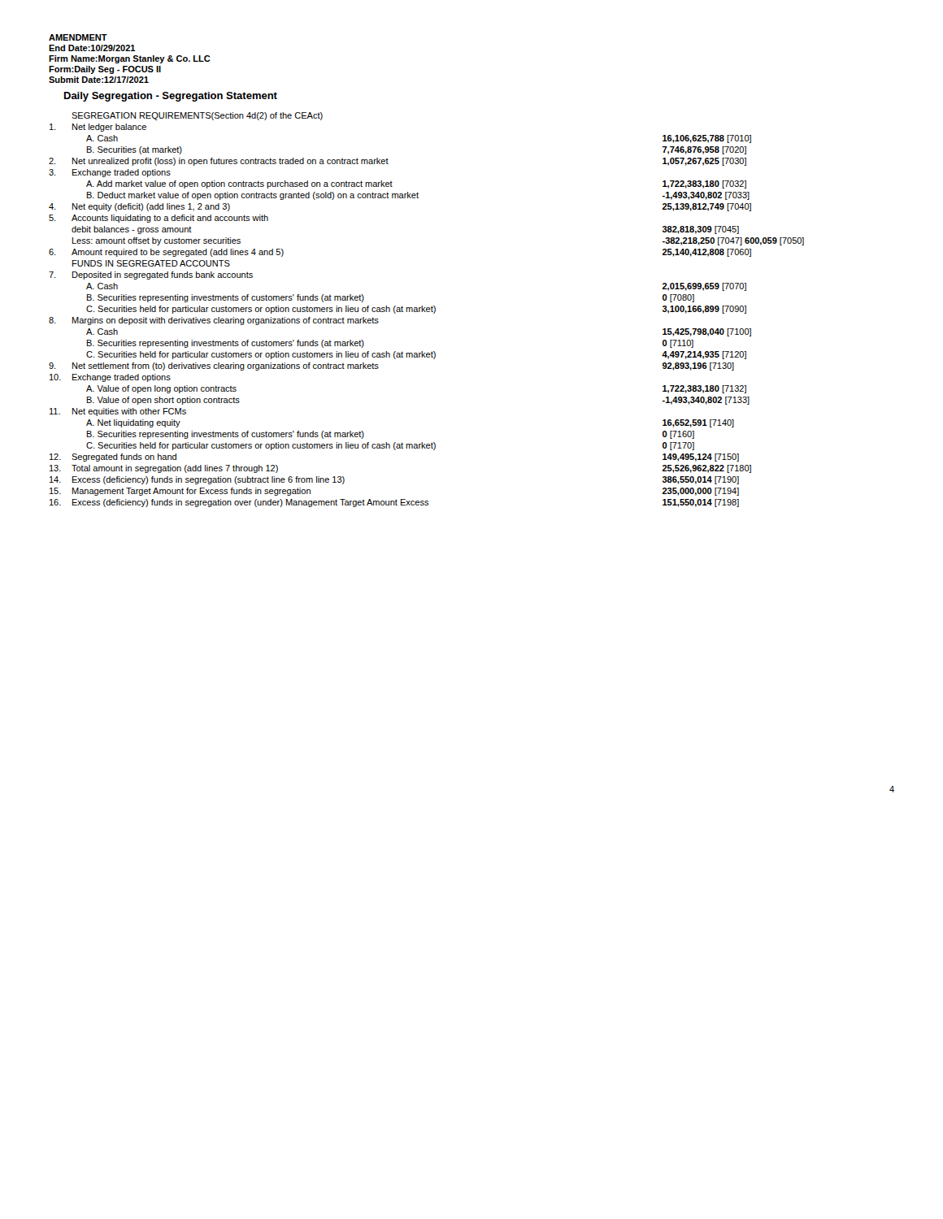AMENDMENT
End Date:10/29/2021
Firm Name:Morgan Stanley & Co. LLC
Form:Daily Seg - FOCUS II
Submit Date:12/17/2021
Daily Segregation - Segregation Statement
| | SEGREGATION REQUIREMENTS(Section 4d(2) of the CEAct) | |
| 1. | Net ledger balance | |
| | A. Cash | 16,106,625,788 [7010] |
| | B. Securities (at market) | 7,746,876,958 [7020] |
| 2. | Net unrealized profit (loss) in open futures contracts traded on a contract market | 1,057,267,625 [7030] |
| 3. | Exchange traded options | |
| | A. Add market value of open option contracts purchased on a contract market | 1,722,383,180 [7032] |
| | B. Deduct market value of open option contracts granted (sold) on a contract market | -1,493,340,802 [7033] |
| 4. | Net equity (deficit) (add lines 1, 2 and 3) | 25,139,812,749 [7040] |
| 5. | Accounts liquidating to a deficit and accounts with | |
| | debit balances - gross amount | 382,818,309 [7045] |
| | Less: amount offset by customer securities | -382,218,250 [7047] 600,059 [7050] |
| 6. | Amount required to be segregated (add lines 4 and 5) | 25,140,412,808 [7060] |
| | FUNDS IN SEGREGATED ACCOUNTS | |
| 7. | Deposited in segregated funds bank accounts | |
| | A. Cash | 2,015,699,659 [7070] |
| | B. Securities representing investments of customers' funds (at market) | 0 [7080] |
| | C. Securities held for particular customers or option customers in lieu of cash (at market) | 3,100,166,899 [7090] |
| 8. | Margins on deposit with derivatives clearing organizations of contract markets | |
| | A. Cash | 15,425,798,040 [7100] |
| | B. Securities representing investments of customers' funds (at market) | 0 [7110] |
| | C. Securities held for particular customers or option customers in lieu of cash (at market) | 4,497,214,935 [7120] |
| 9. | Net settlement from (to) derivatives clearing organizations of contract markets | 92,893,196 [7130] |
| 10. | Exchange traded options | |
| | A. Value of open long option contracts | 1,722,383,180 [7132] |
| | B. Value of open short option contracts | -1,493,340,802 [7133] |
| 11. | Net equities with other FCMs | |
| | A. Net liquidating equity | 16,652,591 [7140] |
| | B. Securities representing investments of customers' funds (at market) | 0 [7160] |
| | C. Securities held for particular customers or option customers in lieu of cash (at market) | 0 [7170] |
| 12. | Segregated funds on hand | 149,495,124 [7150] |
| 13. | Total amount in segregation (add lines 7 through 12) | 25,526,962,822 [7180] |
| 14. | Excess (deficiency) funds in segregation (subtract line 6 from line 13) | 386,550,014 [7190] |
| 15. | Management Target Amount for Excess funds in segregation | 235,000,000 [7194] |
| 16. | Excess (deficiency) funds in segregation over (under) Management Target Amount Excess | 151,550,014 [7198] |
4